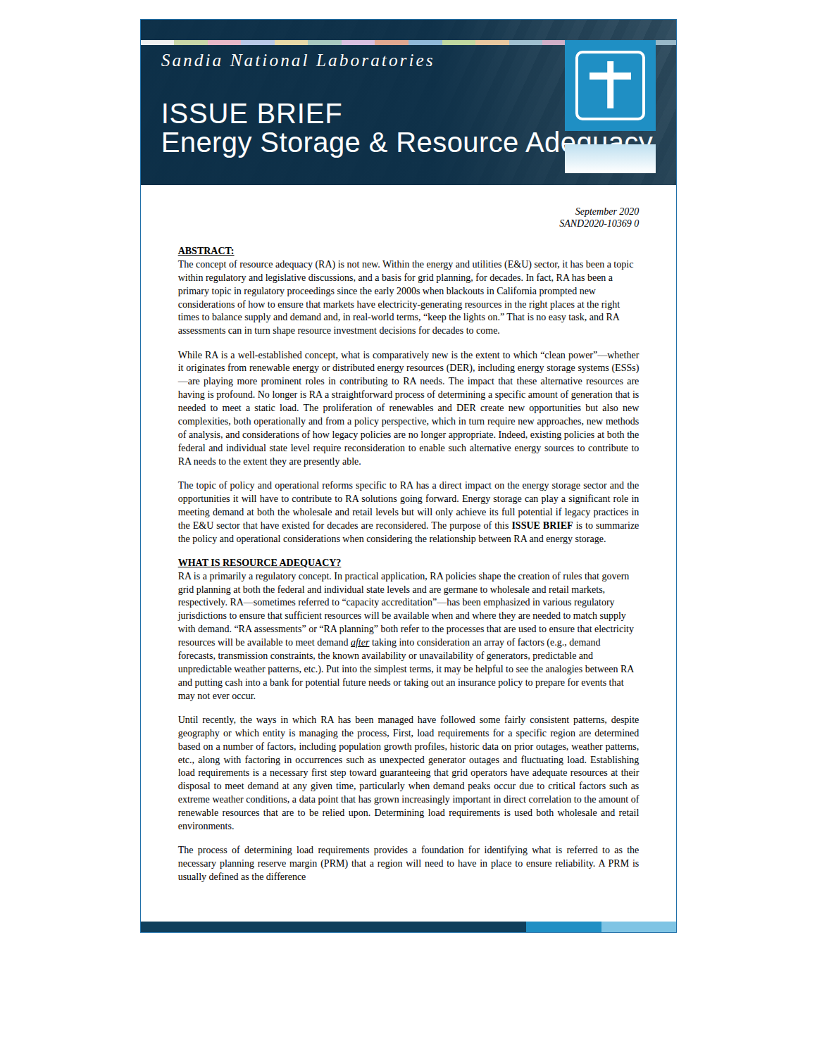Sandia National Laboratories
ISSUE BRIEF
Energy Storage & Resource Adequacy
September 2020
SAND2020-10369 0
ABSTRACT:
The concept of resource adequacy (RA) is not new. Within the energy and utilities (E&U) sector, it has been a topic within regulatory and legislative discussions, and a basis for grid planning, for decades. In fact, RA has been a primary topic in regulatory proceedings since the early 2000s when blackouts in California prompted new considerations of how to ensure that markets have electricity-generating resources in the right places at the right times to balance supply and demand and, in real-world terms, “keep the lights on.” That is no easy task, and RA assessments can in turn shape resource investment decisions for decades to come.
While RA is a well-established concept, what is comparatively new is the extent to which “clean power”—whether it originates from renewable energy or distributed energy resources (DER), including energy storage systems (ESSs)—are playing more prominent roles in contributing to RA needs. The impact that these alternative resources are having is profound. No longer is RA a straightforward process of determining a specific amount of generation that is needed to meet a static load. The proliferation of renewables and DER create new opportunities but also new complexities, both operationally and from a policy perspective, which in turn require new approaches, new methods of analysis, and considerations of how legacy policies are no longer appropriate. Indeed, existing policies at both the federal and individual state level require reconsideration to enable such alternative energy sources to contribute to RA needs to the extent they are presently able.
The topic of policy and operational reforms specific to RA has a direct impact on the energy storage sector and the opportunities it will have to contribute to RA solutions going forward. Energy storage can play a significant role in meeting demand at both the wholesale and retail levels but will only achieve its full potential if legacy practices in the E&U sector that have existed for decades are reconsidered. The purpose of this ISSUE BRIEF is to summarize the policy and operational considerations when considering the relationship between RA and energy storage.
WHAT IS RESOURCE ADEQUACY?
RA is a primarily a regulatory concept. In practical application, RA policies shape the creation of rules that govern grid planning at both the federal and individual state levels and are germane to wholesale and retail markets, respectively. RA—sometimes referred to “capacity accreditation”—has been emphasized in various regulatory jurisdictions to ensure that sufficient resources will be available when and where they are needed to match supply with demand. “RA assessments” or “RA planning” both refer to the processes that are used to ensure that electricity resources will be available to meet demand after taking into consideration an array of factors (e.g., demand forecasts, transmission constraints, the known availability or unavailability of generators, predictable and unpredictable weather patterns, etc.). Put into the simplest terms, it may be helpful to see the analogies between RA and putting cash into a bank for potential future needs or taking out an insurance policy to prepare for events that may not ever occur.
Until recently, the ways in which RA has been managed have followed some fairly consistent patterns, despite geography or which entity is managing the process, First, load requirements for a specific region are determined based on a number of factors, including population growth profiles, historic data on prior outages, weather patterns, etc., along with factoring in occurrences such as unexpected generator outages and fluctuating load. Establishing load requirements is a necessary first step toward guaranteeing that grid operators have adequate resources at their disposal to meet demand at any given time, particularly when demand peaks occur due to critical factors such as extreme weather conditions, a data point that has grown increasingly important in direct correlation to the amount of renewable resources that are to be relied upon. Determining load requirements is used both wholesale and retail environments.
The process of determining load requirements provides a foundation for identifying what is referred to as the necessary planning reserve margin (PRM) that a region will need to have in place to ensure reliability. A PRM is usually defined as the difference